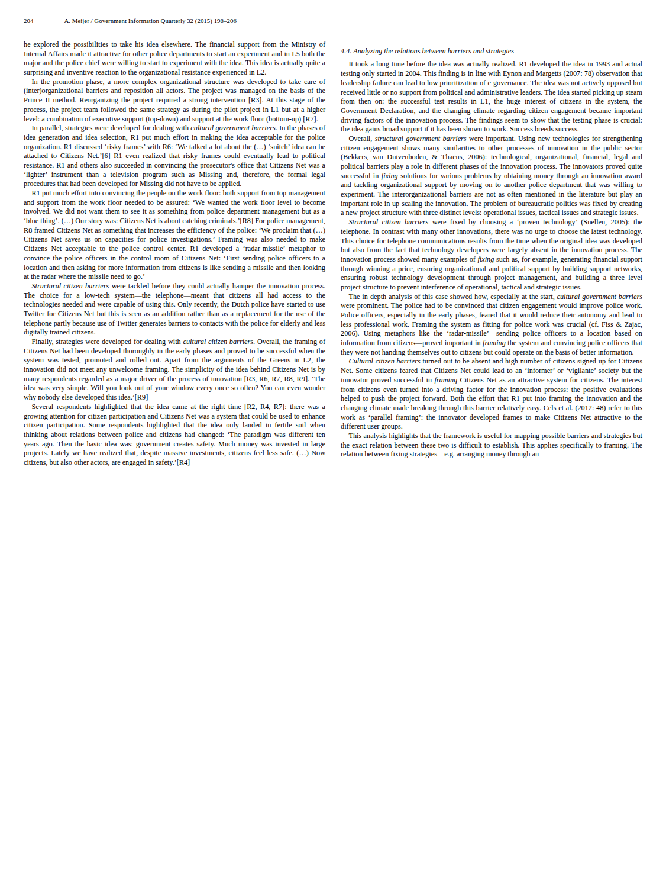204 A. Meijer / Government Information Quarterly 32 (2015) 198–206
he explored the possibilities to take his idea elsewhere. The financial support from the Ministry of Internal Affairs made it attractive for other police departments to start an experiment and in L5 both the major and the police chief were willing to start to experiment with the idea. This idea is actually quite a surprising and inventive reaction to the organizational resistance experienced in L2.
In the promotion phase, a more complex organizational structure was developed to take care of (inter)organizational barriers and reposition all actors. The project was managed on the basis of the Prince II method. Reorganizing the project required a strong intervention [R3]. At this stage of the process, the project team followed the same strategy as during the pilot project in L1 but at a higher level: a combination of executive support (top-down) and support at the work floor (bottom-up) [R7].
In parallel, strategies were developed for dealing with cultural government barriers. In the phases of idea generation and idea selection, R1 put much effort in making the idea acceptable for the police organization. R1 discussed ‘risky frames’ with R6: ‘We talked a lot about the (…) ‘snitch’ idea can be attached to Citizens Net.’[6] R1 even realized that risky frames could eventually lead to political resistance. R1 and others also succeeded in convincing the prosecutor's office that Citizens Net was a ‘lighter’ instrument than a television program such as Missing and, therefore, the formal legal procedures that had been developed for Missing did not have to be applied.
R1 put much effort into convincing the people on the work floor: both support from top management and support from the work floor needed to be assured: ‘We wanted the work floor level to become involved. We did not want them to see it as something from police department management but as a ‘blue thing’. (…) Our story was: Citizens Net is about catching criminals.’[R8] For police management, R8 framed Citizens Net as something that increases the efficiency of the police: ‘We proclaim that (…) Citizens Net saves us on capacities for police investigations.’ Framing was also needed to make Citizens Net acceptable to the police control center. R1 developed a ‘radar-missile’ metaphor to convince the police officers in the control room of Citizens Net: ‘First sending police officers to a location and then asking for more information from citizens is like sending a missile and then looking at the radar where the missile need to go.’
Structural citizen barriers were tackled before they could actually hamper the innovation process. The choice for a low-tech system—the telephone—meant that citizens all had access to the technologies needed and were capable of using this. Only recently, the Dutch police have started to use Twitter for Citizens Net but this is seen as an addition rather than as a replacement for the use of the telephone partly because use of Twitter generates barriers to contacts with the police for elderly and less digitally trained citizens.
Finally, strategies were developed for dealing with cultural citizen barriers. Overall, the framing of Citizens Net had been developed thoroughly in the early phases and proved to be successful when the system was tested, promoted and rolled out. Apart from the arguments of the Greens in L2, the innovation did not meet any unwelcome framing. The simplicity of the idea behind Citizens Net is by many respondents regarded as a major driver of the process of innovation [R3, R6, R7, R8, R9]. ‘The idea was very simple. Will you look out of your window every once so often? You can even wonder why nobody else developed this idea.’[R9]
Several respondents highlighted that the idea came at the right time [R2, R4, R7]: there was a growing attention for citizen participation and Citizens Net was a system that could be used to enhance citizen participation. Some respondents highlighted that the idea only landed in fertile soil when thinking about relations between police and citizens had changed: ‘The paradigm was different ten years ago. Then the basic idea was: government creates safety. Much money was invested in large projects. Lately we have realized that, despite massive investments, citizens feel less safe. (…) Now citizens, but also other actors, are engaged in safety.’[R4]
4.4. Analyzing the relations between barriers and strategies
It took a long time before the idea was actually realized. R1 developed the idea in 1993 and actual testing only started in 2004. This finding is in line with Eynon and Margetts (2007: 78) observation that leadership failure can lead to low prioritization of e-governance. The idea was not actively opposed but received little or no support from political and administrative leaders. The idea started picking up steam from then on: the successful test results in L1, the huge interest of citizens in the system, the Government Declaration, and the changing climate regarding citizen engagement became important driving factors of the innovation process. The findings seem to show that the testing phase is crucial: the idea gains broad support if it has been shown to work. Success breeds success.
Overall, structural government barriers were important. Using new technologies for strengthening citizen engagement shows many similarities to other processes of innovation in the public sector (Bekkers, van Duivenboden, & Thaens, 2006): technological, organizational, financial, legal and political barriers play a role in different phases of the innovation process. The innovators proved quite successful in fixing solutions for various problems by obtaining money through an innovation award and tackling organizational support by moving on to another police department that was willing to experiment. The interorganizational barriers are not as often mentioned in the literature but play an important role in up-scaling the innovation. The problem of bureaucratic politics was fixed by creating a new project structure with three distinct levels: operational issues, tactical issues and strategic issues.
Structural citizen barriers were fixed by choosing a ‘proven technology’ (Snellen, 2005): the telephone. In contrast with many other innovations, there was no urge to choose the latest technology. This choice for telephone communications results from the time when the original idea was developed but also from the fact that technology developers were largely absent in the innovation process. The innovation process showed many examples of fixing such as, for example, generating financial support through winning a price, ensuring organizational and political support by building support networks, ensuring robust technology development through project management, and building a three level project structure to prevent interference of operational, tactical and strategic issues.
The in-depth analysis of this case showed how, especially at the start, cultural government barriers were prominent. The police had to be convinced that citizen engagement would improve police work. Police officers, especially in the early phases, feared that it would reduce their autonomy and lead to less professional work. Framing the system as fitting for police work was crucial (cf. Fiss & Zajac, 2006). Using metaphors like the ‘radar-missile’—sending police officers to a location based on information from citizens—proved important in framing the system and convincing police officers that they were not handing themselves out to citizens but could operate on the basis of better information.
Cultural citizen barriers turned out to be absent and high number of citizens signed up for Citizens Net. Some citizens feared that Citizens Net could lead to an ‘informer’ or ‘vigilante’ society but the innovator proved successful in framing Citizens Net as an attractive system for citizens. The interest from citizens even turned into a driving factor for the innovation process: the positive evaluations helped to push the project forward. Both the effort that R1 put into framing the innovation and the changing climate made breaking through this barrier relatively easy. Cels et al. (2012: 48) refer to this work as ‘parallel framing’: the innovator developed frames to make Citizens Net attractive to the different user groups.
This analysis highlights that the framework is useful for mapping possible barriers and strategies but the exact relation between these two is difficult to establish. This applies specifically to framing. The relation between fixing strategies—e.g. arranging money through an